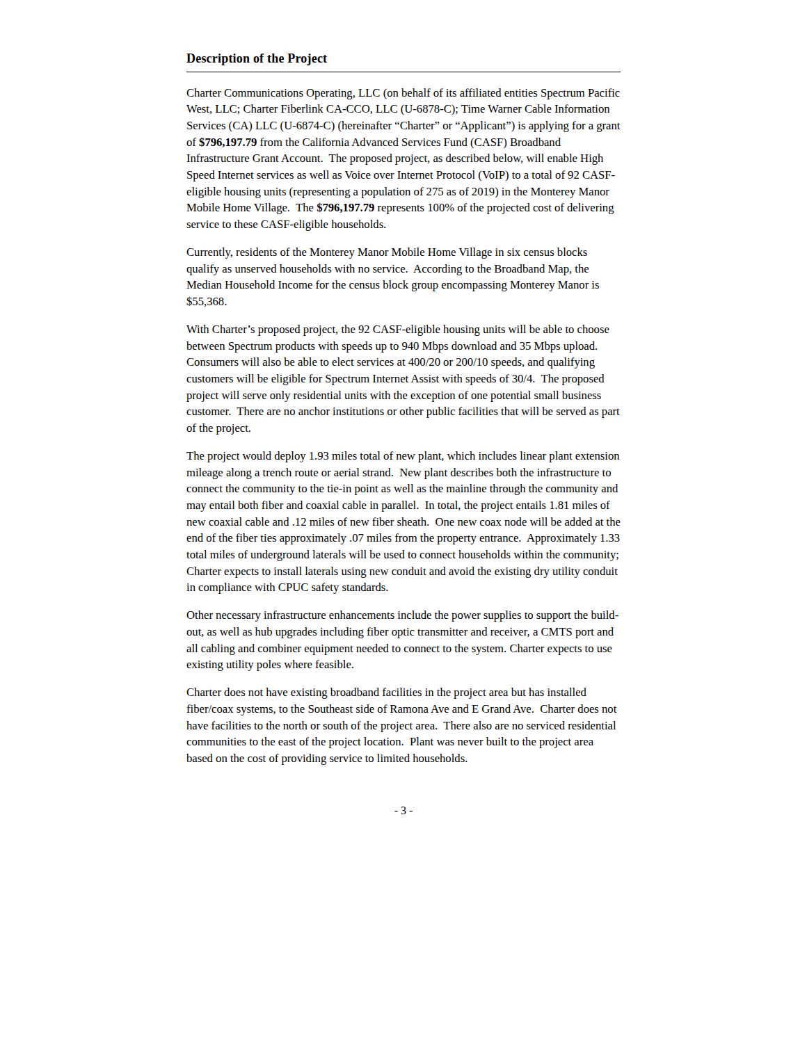Description of the Project
Charter Communications Operating, LLC (on behalf of its affiliated entities Spectrum Pacific West, LLC; Charter Fiberlink CA-CCO, LLC (U-6878-C); Time Warner Cable Information Services (CA) LLC (U-6874-C) (hereinafter “Charter” or “Applicant”) is applying for a grant of $796,197.79 from the California Advanced Services Fund (CASF) Broadband Infrastructure Grant Account. The proposed project, as described below, will enable High Speed Internet services as well as Voice over Internet Protocol (VoIP) to a total of 92 CASF-eligible housing units (representing a population of 275 as of 2019) in the Monterey Manor Mobile Home Village. The $796,197.79 represents 100% of the projected cost of delivering service to these CASF-eligible households.
Currently, residents of the Monterey Manor Mobile Home Village in six census blocks qualify as unserved households with no service. According to the Broadband Map, the Median Household Income for the census block group encompassing Monterey Manor is $55,368.
With Charter’s proposed project, the 92 CASF-eligible housing units will be able to choose between Spectrum products with speeds up to 940 Mbps download and 35 Mbps upload. Consumers will also be able to elect services at 400/20 or 200/10 speeds, and qualifying customers will be eligible for Spectrum Internet Assist with speeds of 30/4. The proposed project will serve only residential units with the exception of one potential small business customer. There are no anchor institutions or other public facilities that will be served as part of the project.
The project would deploy 1.93 miles total of new plant, which includes linear plant extension mileage along a trench route or aerial strand. New plant describes both the infrastructure to connect the community to the tie-in point as well as the mainline through the community and may entail both fiber and coaxial cable in parallel. In total, the project entails 1.81 miles of new coaxial cable and .12 miles of new fiber sheath. One new coax node will be added at the end of the fiber ties approximately .07 miles from the property entrance. Approximately 1.33 total miles of underground laterals will be used to connect households within the community; Charter expects to install laterals using new conduit and avoid the existing dry utility conduit in compliance with CPUC safety standards.
Other necessary infrastructure enhancements include the power supplies to support the build-out, as well as hub upgrades including fiber optic transmitter and receiver, a CMTS port and all cabling and combiner equipment needed to connect to the system. Charter expects to use existing utility poles where feasible.
Charter does not have existing broadband facilities in the project area but has installed fiber/coax systems, to the Southeast side of Ramona Ave and E Grand Ave. Charter does not have facilities to the north or south of the project area. There also are no serviced residential communities to the east of the project location. Plant was never built to the project area based on the cost of providing service to limited households.
- 3 -